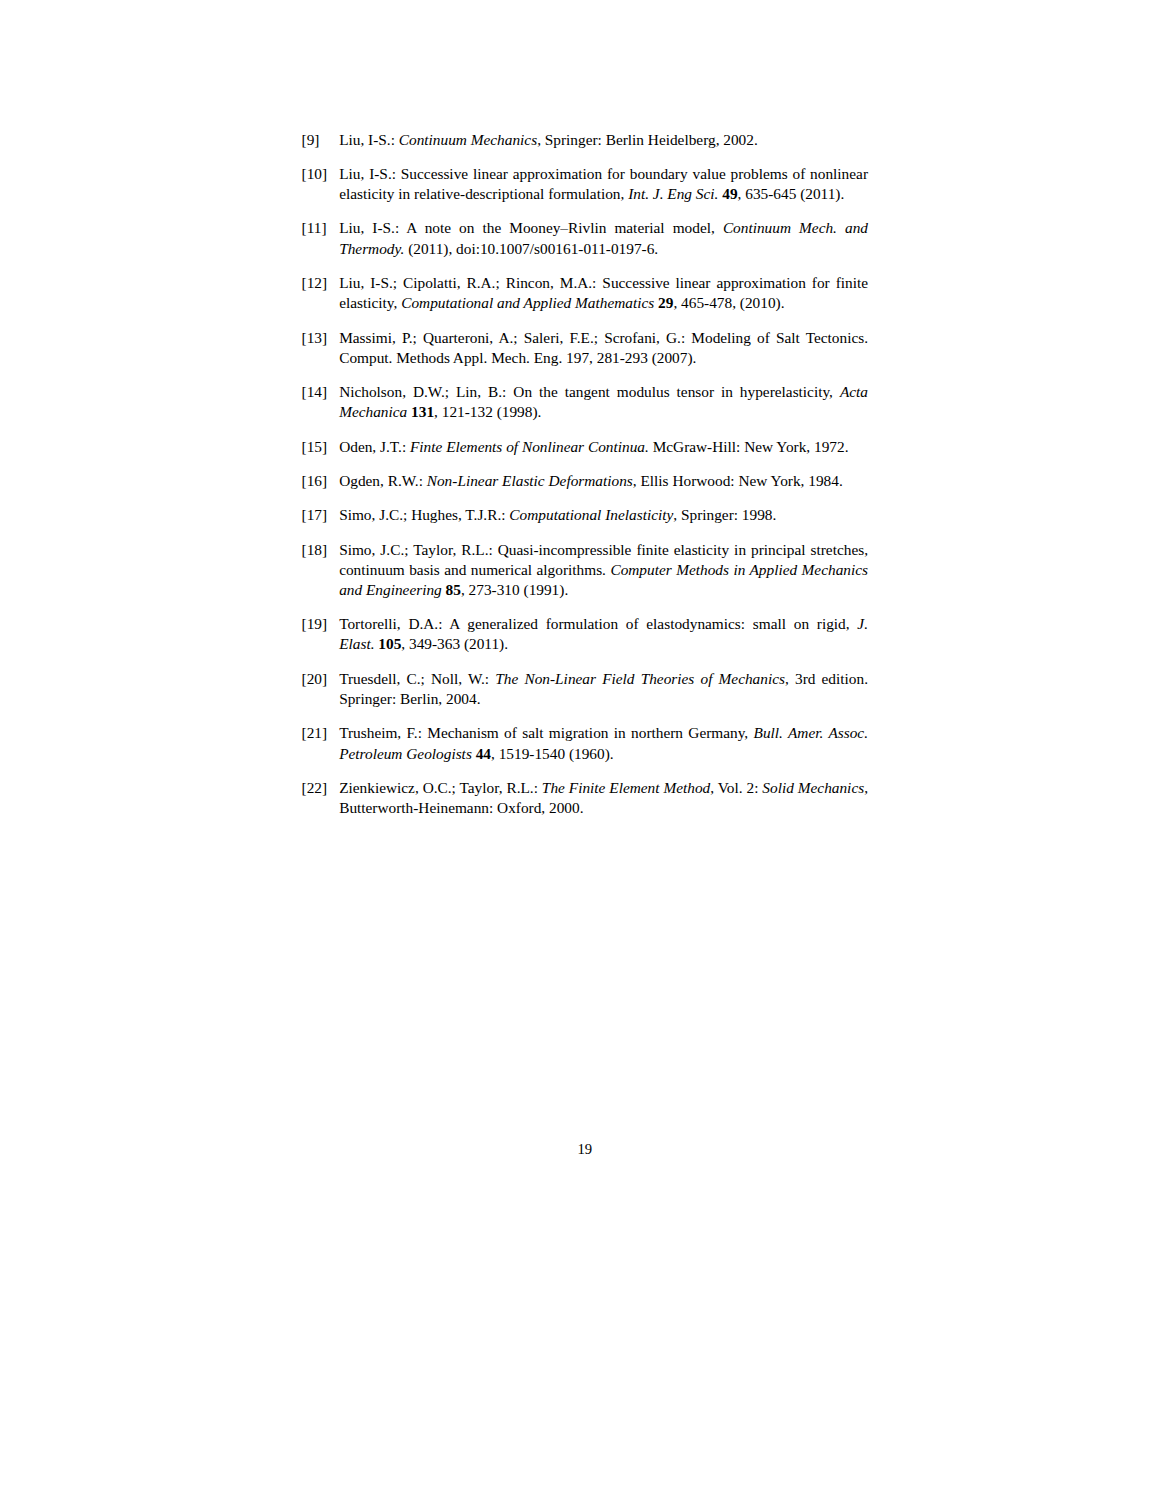[9] Liu, I-S.: Continuum Mechanics, Springer: Berlin Heidelberg, 2002.
[10] Liu, I-S.: Successive linear approximation for boundary value problems of nonlinear elasticity in relative-descriptional formulation, Int. J. Eng Sci. 49, 635-645 (2011).
[11] Liu, I-S.: A note on the Mooney–Rivlin material model, Continuum Mech. and Thermody. (2011), doi:10.1007/s00161-011-0197-6.
[12] Liu, I-S.; Cipolatti, R.A.; Rincon, M.A.: Successive linear approximation for finite elasticity, Computational and Applied Mathematics 29, 465-478, (2010).
[13] Massimi, P.; Quarteroni, A.; Saleri, F.E.; Scrofani, G.: Modeling of Salt Tectonics. Comput. Methods Appl. Mech. Eng. 197, 281-293 (2007).
[14] Nicholson, D.W.; Lin, B.: On the tangent modulus tensor in hyperelasticity, Acta Mechanica 131, 121-132 (1998).
[15] Oden, J.T.: Finte Elements of Nonlinear Continua. McGraw-Hill: New York, 1972.
[16] Ogden, R.W.: Non-Linear Elastic Deformations, Ellis Horwood: New York, 1984.
[17] Simo, J.C.; Hughes, T.J.R.: Computational Inelasticity, Springer: 1998.
[18] Simo, J.C.; Taylor, R.L.: Quasi-incompressible finite elasticity in principal stretches, continuum basis and numerical algorithms. Computer Methods in Applied Mechanics and Engineering 85, 273-310 (1991).
[19] Tortorelli, D.A.: A generalized formulation of elastodynamics: small on rigid, J. Elast. 105, 349-363 (2011).
[20] Truesdell, C.; Noll, W.: The Non-Linear Field Theories of Mechanics, 3rd edition. Springer: Berlin, 2004.
[21] Trusheim, F.: Mechanism of salt migration in northern Germany, Bull. Amer. Assoc. Petroleum Geologists 44, 1519-1540 (1960).
[22] Zienkiewicz, O.C.; Taylor, R.L.: The Finite Element Method, Vol. 2: Solid Mechanics, Butterworth-Heinemann: Oxford, 2000.
19